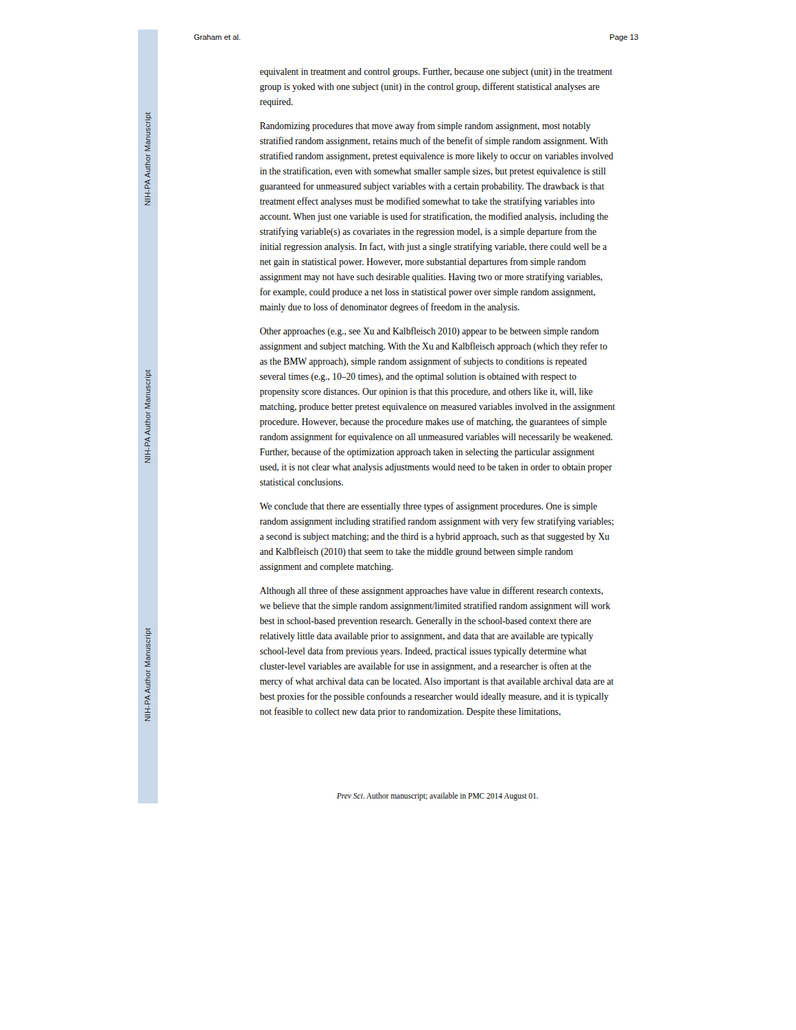NIH-PA Author Manuscript NIH-PA Author Manuscript NIH-PA Author Manuscript
Graham et al. Page 13
equivalent in treatment and control groups. Further, because one subject (unit) in the treatment group is yoked with one subject (unit) in the control group, different statistical analyses are required.
Randomizing procedures that move away from simple random assignment, most notably stratified random assignment, retains much of the benefit of simple random assignment. With stratified random assignment, pretest equivalence is more likely to occur on variables involved in the stratification, even with somewhat smaller sample sizes, but pretest equivalence is still guaranteed for unmeasured subject variables with a certain probability. The drawback is that treatment effect analyses must be modified somewhat to take the stratifying variables into account. When just one variable is used for stratification, the modified analysis, including the stratifying variable(s) as covariates in the regression model, is a simple departure from the initial regression analysis. In fact, with just a single stratifying variable, there could well be a net gain in statistical power. However, more substantial departures from simple random assignment may not have such desirable qualities. Having two or more stratifying variables, for example, could produce a net loss in statistical power over simple random assignment, mainly due to loss of denominator degrees of freedom in the analysis.
Other approaches (e.g., see Xu and Kalbfleisch 2010) appear to be between simple random assignment and subject matching. With the Xu and Kalbfleisch approach (which they refer to as the BMW approach), simple random assignment of subjects to conditions is repeated several times (e.g., 10–20 times), and the optimal solution is obtained with respect to propensity score distances. Our opinion is that this procedure, and others like it, will, like matching, produce better pretest equivalence on measured variables involved in the assignment procedure. However, because the procedure makes use of matching, the guarantees of simple random assignment for equivalence on all unmeasured variables will necessarily be weakened. Further, because of the optimization approach taken in selecting the particular assignment used, it is not clear what analysis adjustments would need to be taken in order to obtain proper statistical conclusions.
We conclude that there are essentially three types of assignment procedures. One is simple random assignment including stratified random assignment with very few stratifying variables; a second is subject matching; and the third is a hybrid approach, such as that suggested by Xu and Kalbfleisch (2010) that seem to take the middle ground between simple random assignment and complete matching.
Although all three of these assignment approaches have value in different research contexts, we believe that the simple random assignment/limited stratified random assignment will work best in school-based prevention research. Generally in the school-based context there are relatively little data available prior to assignment, and data that are available are typically school-level data from previous years. Indeed, practical issues typically determine what cluster-level variables are available for use in assignment, and a researcher is often at the mercy of what archival data can be located. Also important is that available archival data are at best proxies for the possible confounds a researcher would ideally measure, and it is typically not feasible to collect new data prior to randomization. Despite these limitations,
Prev Sci. Author manuscript; available in PMC 2014 August 01.